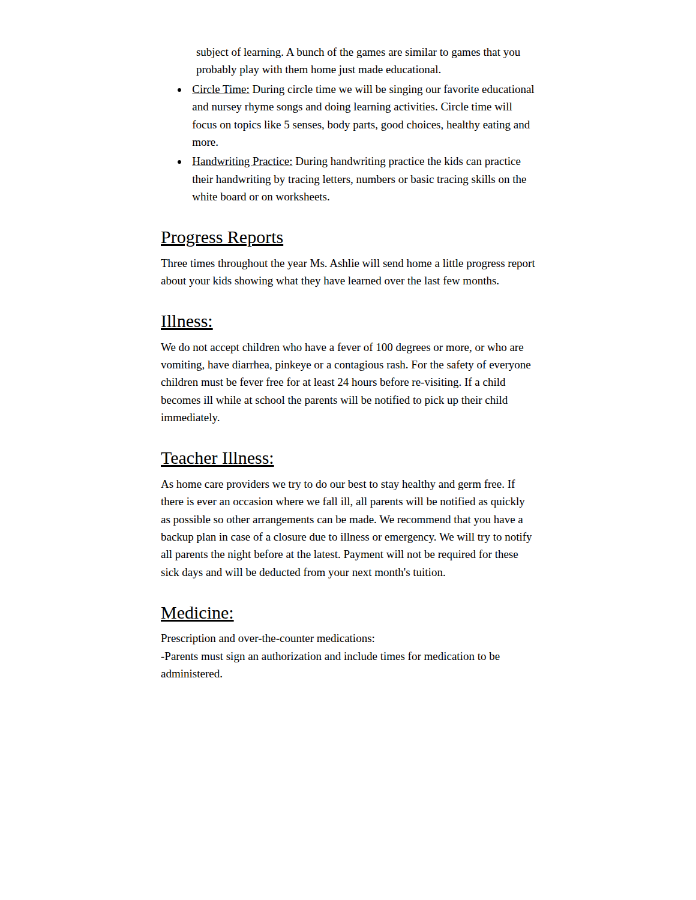subject of learning. A bunch of the games are similar to games that you probably play with them home just made educational.
Circle Time: During circle time we will be singing our favorite educational and nursey rhyme songs and doing learning activities. Circle time will focus on topics like 5 senses, body parts, good choices, healthy eating and more.
Handwriting Practice: During handwriting practice the kids can practice their handwriting by tracing letters, numbers or basic tracing skills on the white board or on worksheets.
Progress Reports
Three times throughout the year Ms. Ashlie will send home a little progress report about your kids showing what they have learned over the last few months.
Illness:
We do not accept children who have a fever of 100 degrees or more, or who are vomiting, have diarrhea, pinkeye or a contagious rash. For the safety of everyone children must be fever free for at least 24 hours before re-visiting. If a child becomes ill while at school the parents will be notified to pick up their child immediately.
Teacher Illness:
As home care providers we try to do our best to stay healthy and germ free. If there is ever an occasion where we fall ill, all parents will be notified as quickly as possible so other arrangements can be made. We recommend that you have a backup plan in case of a closure due to illness or emergency. We will try to notify all parents the night before at the latest. Payment will not be required for these sick days and will be deducted from your next month's tuition.
Medicine:
Prescription and over-the-counter medications:
-Parents must sign an authorization and include times for medication to be administered.